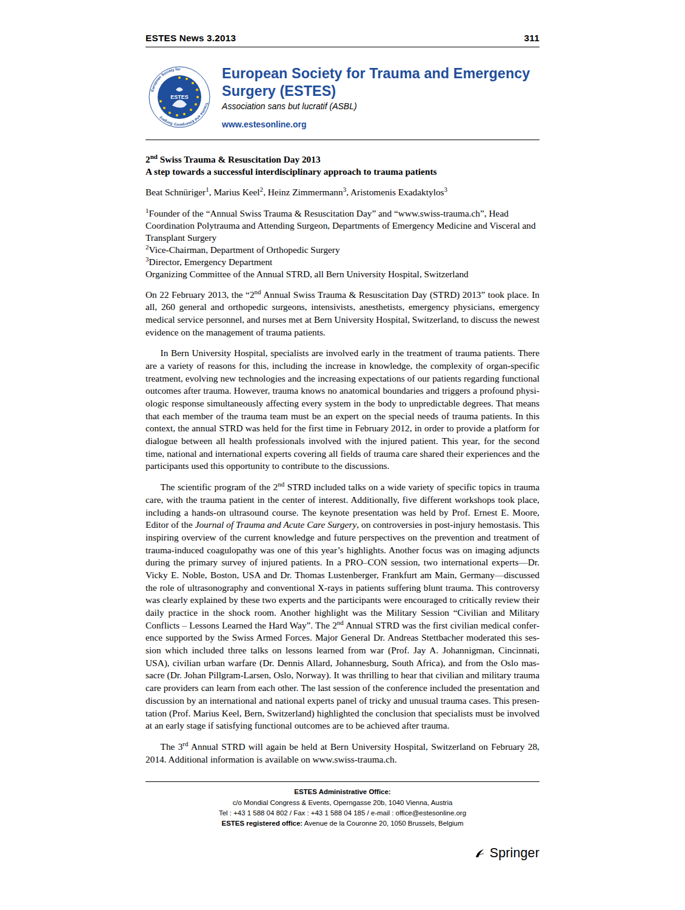ESTES News 3.2013
311
European Society for Trauma and Emergency Surgery ESTES
European Society for Trauma and Emergency Surgery (ESTES)
Association sans but lucratif (ASBL)
www.estesonline.org
2nd Swiss Trauma & Resuscitation Day 2013
A step towards a successful interdisciplinary approach to trauma patients
Beat Schnüriger1, Marius Keel2, Heinz Zimmermann3, Aristomenis Exadaktylos3
1Founder of the “Annual Swiss Trauma & Resuscitation Day” and “www.swiss-trauma.ch”, Head Coordination Polytrauma and Attending Surgeon, Departments of Emergency Medicine and Visceral and Transplant Surgery
2Vice-Chairman, Department of Orthopedic Surgery
3Director, Emergency Department
Organizing Committee of the Annual STRD, all Bern University Hospital, Switzerland
On 22 February 2013, the “2nd Annual Swiss Trauma & Resuscitation Day (STRD) 2013” took place. In all, 260 general and orthopedic surgeons, intensivists, anesthetists, emergency physicians, emergency medical service personnel, and nurses met at Bern University Hospital, Switzerland, to discuss the newest evidence on the management of trauma patients.
In Bern University Hospital, specialists are involved early in the treatment of trauma patients. There are a variety of reasons for this, including the increase in knowledge, the complexity of organ-specific treatment, evolving new technologies and the increasing expectations of our patients regarding functional outcomes after trauma. However, trauma knows no anatomical boundaries and triggers a profound physiologic response simultaneously affecting every system in the body to unpredictable degrees. That means that each member of the trauma team must be an expert on the special needs of trauma patients. In this context, the annual STRD was held for the first time in February 2012, in order to provide a platform for dialogue between all health professionals involved with the injured patient. This year, for the second time, national and international experts covering all fields of trauma care shared their experiences and the participants used this opportunity to contribute to the discussions.
The scientific program of the 2nd STRD included talks on a wide variety of specific topics in trauma care, with the trauma patient in the center of interest. Additionally, five different workshops took place, including a hands-on ultrasound course. The keynote presentation was held by Prof. Ernest E. Moore, Editor of the Journal of Trauma and Acute Care Surgery, on controversies in post-injury hemostasis. This inspiring overview of the current knowledge and future perspectives on the prevention and treatment of trauma-induced coagulopathy was one of this year’s highlights. Another focus was on imaging adjuncts during the primary survey of injured patients. In a PRO–CON session, two international experts—Dr. Vicky E. Noble, Boston, USA and Dr. Thomas Lustenberger, Frankfurt am Main, Germany—discussed the role of ultrasonography and conventional X-rays in patients suffering blunt trauma. This controversy was clearly explained by these two experts and the participants were encouraged to critically review their daily practice in the shock room. Another highlight was the Military Session “Civilian and Military Conflicts – Lessons Learned the Hard Way”. The 2nd Annual STRD was the first civilian medical conference supported by the Swiss Armed Forces. Major General Dr. Andreas Stettbacher moderated this session which included three talks on lessons learned from war (Prof. Jay A. Johannigman, Cincinnati, USA), civilian urban warfare (Dr. Dennis Allard, Johannesburg, South Africa), and from the Oslo massacre (Dr. Johan Pillgram-Larsen, Oslo, Norway). It was thrilling to hear that civilian and military trauma care providers can learn from each other. The last session of the conference included the presentation and discussion by an international and national experts panel of tricky and unusual trauma cases. This presentation (Prof. Marius Keel, Bern, Switzerland) highlighted the conclusion that specialists must be involved at an early stage if satisfying functional outcomes are to be achieved after trauma.
The 3rd Annual STRD will again be held at Bern University Hospital, Switzerland on February 28, 2014. Additional information is available on www.swiss-trauma.ch.
ESTES Administrative Office:
c/o Mondial Congress & Events, Operngasse 20b, 1040 Vienna, Austria
Tel : +43 1 588 04 802 / Fax : +43 1 588 04 185 / e-mail : office@estesonline.org
ESTES registered office: Avenue de la Couronne 20, 1050 Brussels, Belgium
Springer